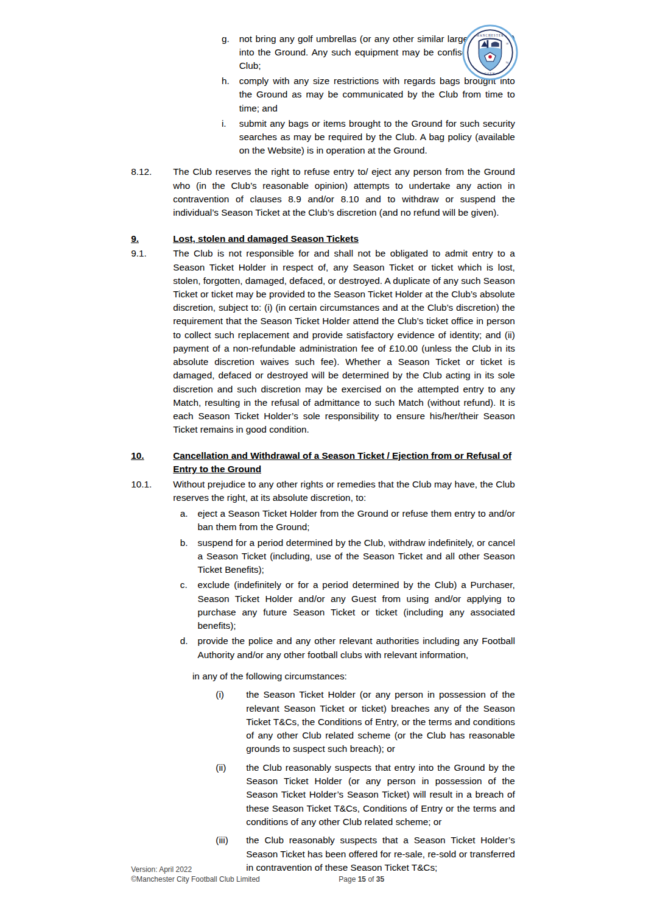MANCHESTER CITY 18 94
g. not bring any golf umbrellas (or any other similar large umbrellas) into the Ground. Any such equipment may be confiscated by the Club;
h. comply with any size restrictions with regards bags brought into the Ground as may be communicated by the Club from time to time; and
i. submit any bags or items brought to the Ground for such security searches as may be required by the Club. A bag policy (available on the Website) is in operation at the Ground.
8.12. The Club reserves the right to refuse entry to/ eject any person from the Ground who (in the Club’s reasonable opinion) attempts to undertake any action in contravention of clauses 8.9 and/or 8.10 and to withdraw or suspend the individual’s Season Ticket at the Club’s discretion (and no refund will be given).
9. Lost, stolen and damaged Season Tickets
9.1. The Club is not responsible for and shall not be obligated to admit entry to a Season Ticket Holder in respect of, any Season Ticket or ticket which is lost, stolen, forgotten, damaged, defaced, or destroyed. A duplicate of any such Season Ticket or ticket may be provided to the Season Ticket Holder at the Club’s absolute discretion, subject to: (i) (in certain circumstances and at the Club’s discretion) the requirement that the Season Ticket Holder attend the Club’s ticket office in person to collect such replacement and provide satisfactory evidence of identity; and (ii) payment of a non-refundable administration fee of £10.00 (unless the Club in its absolute discretion waives such fee). Whether a Season Ticket or ticket is damaged, defaced or destroyed will be determined by the Club acting in its sole discretion and such discretion may be exercised on the attempted entry to any Match, resulting in the refusal of admittance to such Match (without refund). It is each Season Ticket Holder’s sole responsibility to ensure his/her/their Season Ticket remains in good condition.
10. Cancellation and Withdrawal of a Season Ticket / Ejection from or Refusal of Entry to the Ground
10.1. Without prejudice to any other rights or remedies that the Club may have, the Club reserves the right, at its absolute discretion, to:
a. eject a Season Ticket Holder from the Ground or refuse them entry to and/or ban them from the Ground;
b. suspend for a period determined by the Club, withdraw indefinitely, or cancel a Season Ticket (including, use of the Season Ticket and all other Season Ticket Benefits);
c. exclude (indefinitely or for a period determined by the Club) a Purchaser, Season Ticket Holder and/or any Guest from using and/or applying to purchase any future Season Ticket or ticket (including any associated benefits);
d. provide the police and any other relevant authorities including any Football Authority and/or any other football clubs with relevant information,
in any of the following circumstances:
(i) the Season Ticket Holder (or any person in possession of the relevant Season Ticket or ticket) breaches any of the Season Ticket T&Cs, the Conditions of Entry, or the terms and conditions of any other Club related scheme (or the Club has reasonable grounds to suspect such breach); or
(ii) the Club reasonably suspects that entry into the Ground by the Season Ticket Holder (or any person in possession of the Season Ticket Holder’s Season Ticket) will result in a breach of these Season Ticket T&Cs, Conditions of Entry or the terms and conditions of any other Club related scheme; or
(iii) the Club reasonably suspects that a Season Ticket Holder’s Season Ticket has been offered for re-sale, re-sold or transferred in contravention of these Season Ticket T&Cs;
Version: April 2022
©Manchester City Football Club Limited Page 15 of 35